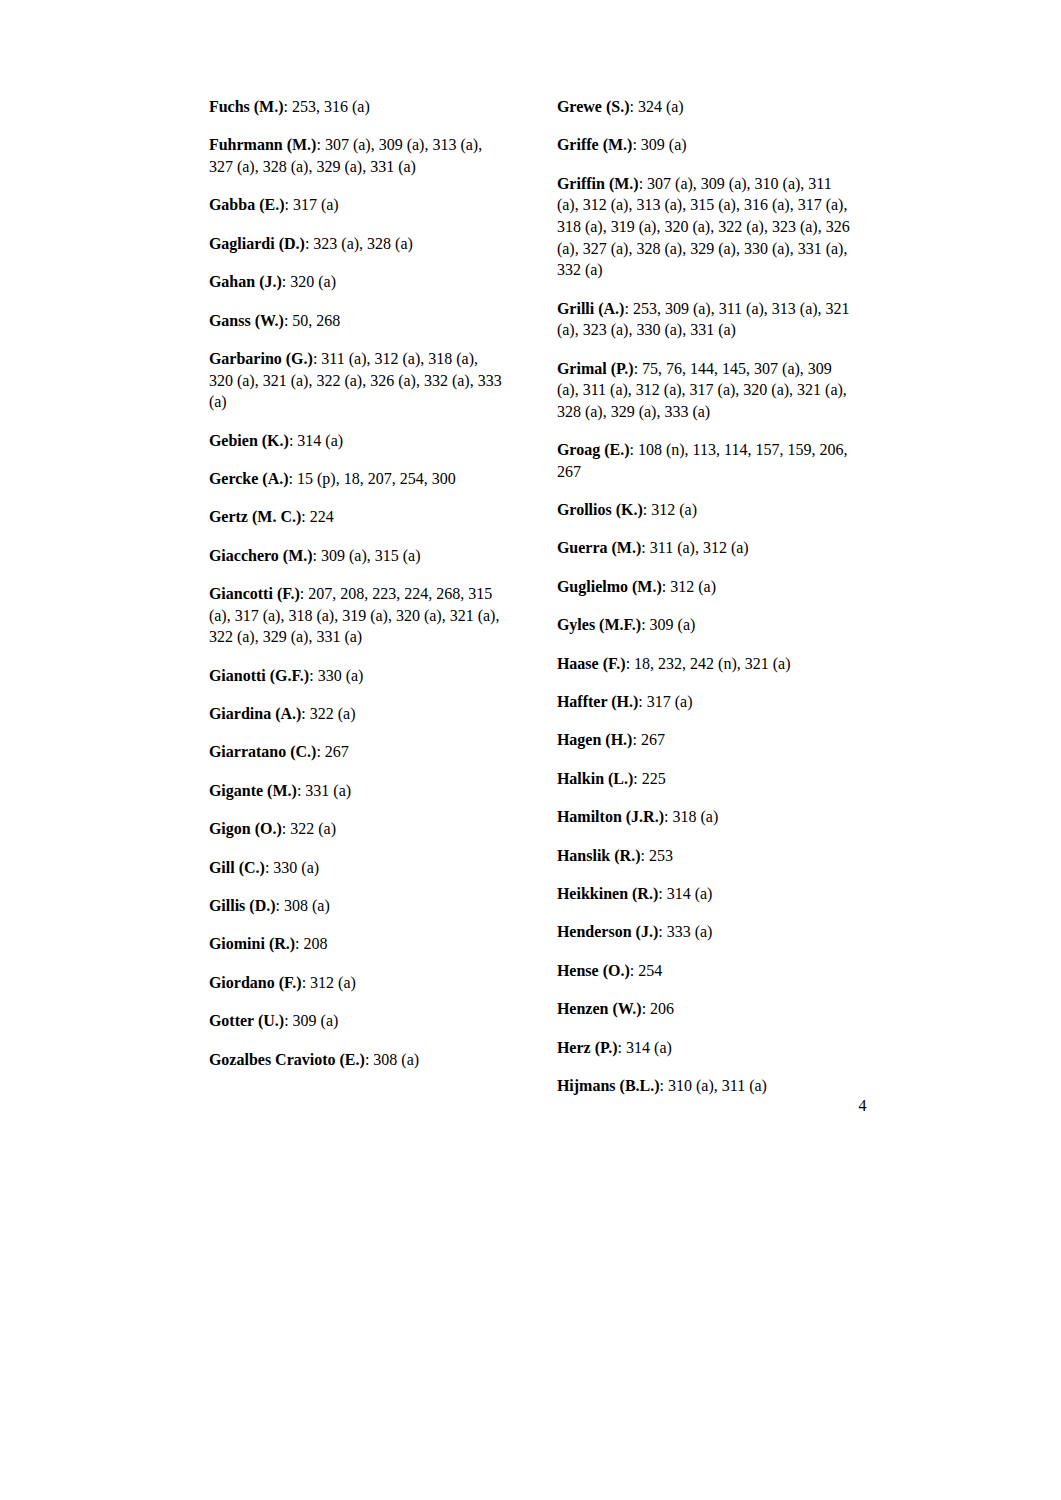Fuchs (M.): 253, 316 (a)
Fuhrmann (M.): 307 (a), 309 (a), 313 (a), 327 (a), 328 (a), 329 (a), 331 (a)
Gabba (E.): 317 (a)
Gagliardi (D.): 323 (a), 328 (a)
Gahan (J.): 320 (a)
Ganss (W.): 50, 268
Garbarino (G.): 311 (a), 312 (a), 318 (a), 320 (a), 321 (a), 322 (a), 326 (a), 332 (a), 333 (a)
Gebien (K.): 314 (a)
Gercke (A.): 15 (p), 18, 207, 254, 300
Gertz (M. C.): 224
Giacchero (M.): 309 (a), 315 (a)
Giancotti (F.): 207, 208, 223, 224, 268, 315 (a), 317 (a), 318 (a), 319 (a), 320 (a), 321 (a), 322 (a), 329 (a), 331 (a)
Gianotti (G.F.): 330 (a)
Giardina (A.): 322 (a)
Giarratano (C.): 267
Gigante (M.): 331 (a)
Gigon (O.): 322 (a)
Gill (C.): 330 (a)
Gillis (D.): 308 (a)
Giomini (R.): 208
Giordano (F.): 312 (a)
Gotter (U.): 309 (a)
Gozalbes Cravioto (E.): 308 (a)
Grewe (S.): 324 (a)
Griffe (M.): 309 (a)
Griffin (M.): 307 (a), 309 (a), 310 (a), 311 (a), 312 (a), 313 (a), 315 (a), 316 (a), 317 (a), 318 (a), 319 (a), 320 (a), 322 (a), 323 (a), 326 (a), 327 (a), 328 (a), 329 (a), 330 (a), 331 (a), 332 (a)
Grilli (A.): 253, 309 (a), 311 (a), 313 (a), 321 (a), 323 (a), 330 (a), 331 (a)
Grimal (P.): 75, 76, 144, 145, 307 (a), 309 (a), 311 (a), 312 (a), 317 (a), 320 (a), 321 (a), 328 (a), 329 (a), 333 (a)
Groag (E.): 108 (n), 113, 114, 157, 159, 206, 267
Grollios (K.): 312 (a)
Guerra (M.): 311 (a), 312 (a)
Guglielmo (M.): 312 (a)
Gyles (M.F.): 309 (a)
Haase (F.): 18, 232, 242 (n), 321 (a)
Haffter (H.): 317 (a)
Hagen (H.): 267
Halkin (L.): 225
Hamilton (J.R.): 318 (a)
Hanslik (R.): 253
Heikkinen (R.): 314 (a)
Henderson (J.): 333 (a)
Hense (O.): 254
Henzen (W.): 206
Herz (P.): 314 (a)
Hijmans (B.L.): 310 (a), 311 (a)
4